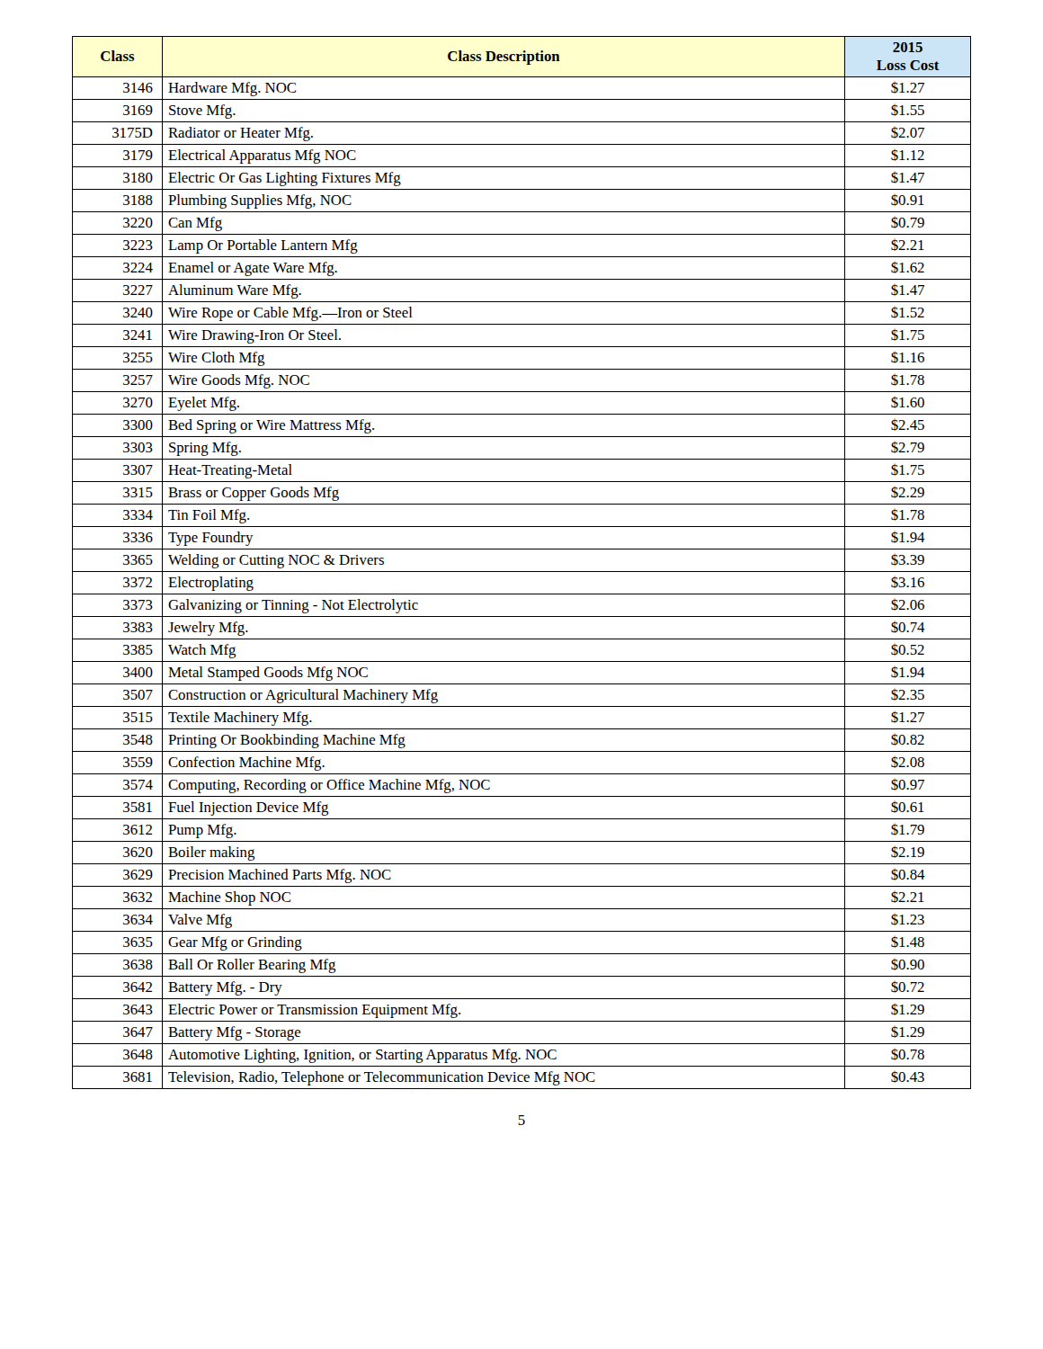| Class | Class Description | 2015 Loss Cost |
| --- | --- | --- |
| 3146 | Hardware Mfg. NOC | $1.27 |
| 3169 | Stove Mfg. | $1.55 |
| 3175D | Radiator or Heater Mfg. | $2.07 |
| 3179 | Electrical Apparatus Mfg NOC | $1.12 |
| 3180 | Electric Or Gas Lighting Fixtures Mfg | $1.47 |
| 3188 | Plumbing Supplies Mfg, NOC | $0.91 |
| 3220 | Can Mfg | $0.79 |
| 3223 | Lamp Or Portable Lantern Mfg | $2.21 |
| 3224 | Enamel or Agate Ware Mfg. | $1.62 |
| 3227 | Aluminum Ware Mfg. | $1.47 |
| 3240 | Wire Rope or Cable Mfg.—Iron or Steel | $1.52 |
| 3241 | Wire Drawing-Iron Or Steel. | $1.75 |
| 3255 | Wire Cloth Mfg | $1.16 |
| 3257 | Wire Goods Mfg. NOC | $1.78 |
| 3270 | Eyelet Mfg. | $1.60 |
| 3300 | Bed Spring or Wire Mattress Mfg. | $2.45 |
| 3303 | Spring Mfg. | $2.79 |
| 3307 | Heat-Treating-Metal | $1.75 |
| 3315 | Brass or Copper Goods Mfg | $2.29 |
| 3334 | Tin Foil Mfg. | $1.78 |
| 3336 | Type Foundry | $1.94 |
| 3365 | Welding or Cutting NOC & Drivers | $3.39 |
| 3372 | Electroplating | $3.16 |
| 3373 | Galvanizing or Tinning - Not Electrolytic | $2.06 |
| 3383 | Jewelry Mfg. | $0.74 |
| 3385 | Watch Mfg | $0.52 |
| 3400 | Metal Stamped Goods Mfg NOC | $1.94 |
| 3507 | Construction or Agricultural Machinery Mfg | $2.35 |
| 3515 | Textile Machinery Mfg. | $1.27 |
| 3548 | Printing Or Bookbinding Machine Mfg | $0.82 |
| 3559 | Confection Machine Mfg. | $2.08 |
| 3574 | Computing, Recording or Office Machine Mfg, NOC | $0.97 |
| 3581 | Fuel Injection Device Mfg | $0.61 |
| 3612 | Pump Mfg. | $1.79 |
| 3620 | Boiler making | $2.19 |
| 3629 | Precision Machined Parts Mfg. NOC | $0.84 |
| 3632 | Machine Shop NOC | $2.21 |
| 3634 | Valve Mfg | $1.23 |
| 3635 | Gear Mfg or Grinding | $1.48 |
| 3638 | Ball Or Roller Bearing Mfg | $0.90 |
| 3642 | Battery Mfg. - Dry | $0.72 |
| 3643 | Electric Power or Transmission Equipment Mfg. | $1.29 |
| 3647 | Battery Mfg - Storage | $1.29 |
| 3648 | Automotive Lighting, Ignition, or Starting Apparatus Mfg. NOC | $0.78 |
| 3681 | Television, Radio, Telephone or Telecommunication Device Mfg NOC | $0.43 |
5